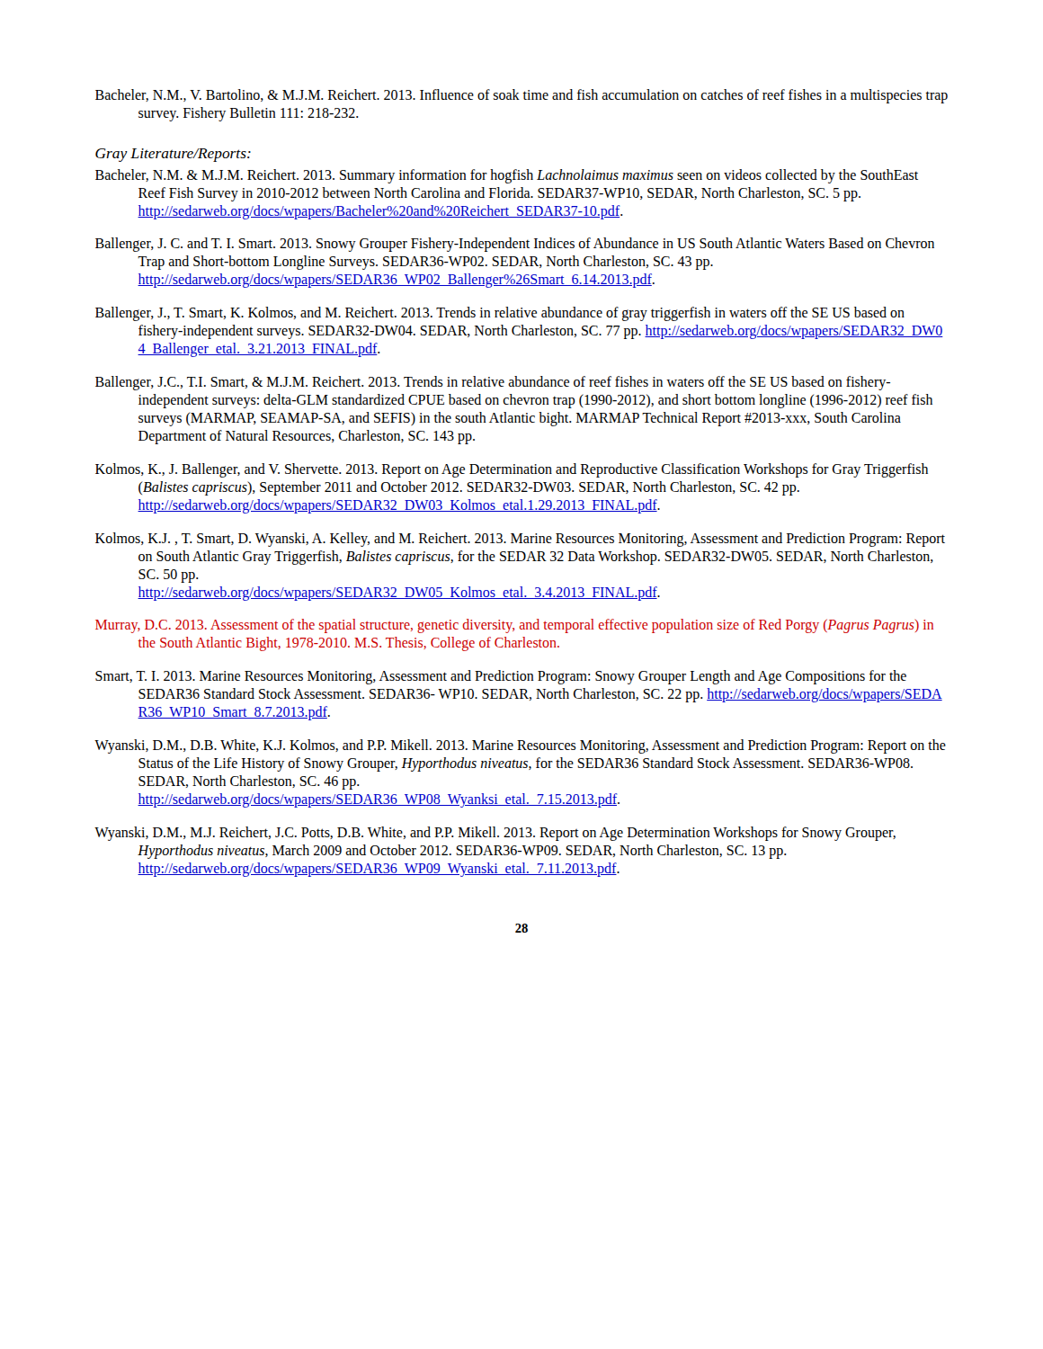Bacheler, N.M., V. Bartolino, & M.J.M. Reichert. 2013. Influence of soak time and fish accumulation on catches of reef fishes in a multispecies trap survey. Fishery Bulletin 111: 218-232.
Gray Literature/Reports:
Bacheler, N.M. & M.J.M. Reichert. 2013. Summary information for hogfish Lachnolaimus maximus seen on videos collected by the SouthEast Reef Fish Survey in 2010-2012 between North Carolina and Florida. SEDAR37-WP10, SEDAR, North Charleston, SC. 5 pp.
http://sedarweb.org/docs/wpapers/Bacheler%20and%20Reichert_SEDAR37-10.pdf.
Ballenger, J. C. and T. I. Smart. 2013. Snowy Grouper Fishery-Independent Indices of Abundance in US South Atlantic Waters Based on Chevron Trap and Short-bottom Longline Surveys. SEDAR36-WP02. SEDAR, North Charleston, SC. 43 pp.
http://sedarweb.org/docs/wpapers/SEDAR36_WP02_Ballenger%26Smart_6.14.2013.pdf.
Ballenger, J., T. Smart, K. Kolmos, and M. Reichert. 2013. Trends in relative abundance of gray triggerfish in waters off the SE US based on fishery-independent surveys. SEDAR32-DW04. SEDAR, North Charleston, SC. 77 pp. http://sedarweb.org/docs/wpapers/SEDAR32_DW04_Ballenger_etal._3.21.2013_FINAL.pdf.
Ballenger, J.C., T.I. Smart, & M.J.M. Reichert. 2013. Trends in relative abundance of reef fishes in waters off the SE US based on fishery-independent surveys: delta-GLM standardized CPUE based on chevron trap (1990-2012), and short bottom longline (1996-2012) reef fish surveys (MARMAP, SEAMAP-SA, and SEFIS) in the south Atlantic bight. MARMAP Technical Report #2013-xxx, South Carolina Department of Natural Resources, Charleston, SC. 143 pp.
Kolmos, K., J. Ballenger, and V. Shervette. 2013. Report on Age Determination and Reproductive Classification Workshops for Gray Triggerfish (Balistes capriscus), September 2011 and October 2012. SEDAR32-DW03. SEDAR, North Charleston, SC. 42 pp.
http://sedarweb.org/docs/wpapers/SEDAR32_DW03_Kolmos_etal.1.29.2013_FINAL.pdf.
Kolmos, K.J. , T. Smart, D. Wyanski, A. Kelley, and M. Reichert. 2013. Marine Resources Monitoring, Assessment and Prediction Program: Report on South Atlantic Gray Triggerfish, Balistes capriscus, for the SEDAR 32 Data Workshop. SEDAR32-DW05. SEDAR, North Charleston, SC. 50 pp.
http://sedarweb.org/docs/wpapers/SEDAR32_DW05_Kolmos_etal._3.4.2013_FINAL.pdf.
Murray, D.C. 2013. Assessment of the spatial structure, genetic diversity, and temporal effective population size of Red Porgy (Pagrus Pagrus) in the South Atlantic Bight, 1978-2010. M.S. Thesis, College of Charleston.
Smart, T. I. 2013. Marine Resources Monitoring, Assessment and Prediction Program: Snowy Grouper Length and Age Compositions for the SEDAR36 Standard Stock Assessment. SEDAR36- WP10. SEDAR, North Charleston, SC. 22 pp. http://sedarweb.org/docs/wpapers/SEDAR36_WP10_Smart_8.7.2013.pdf.
Wyanski, D.M., D.B. White, K.J. Kolmos, and P.P. Mikell. 2013. Marine Resources Monitoring, Assessment and Prediction Program: Report on the Status of the Life History of Snowy Grouper, Hyporthodus niveatus, for the SEDAR36 Standard Stock Assessment. SEDAR36-WP08. SEDAR, North Charleston, SC. 46 pp.
http://sedarweb.org/docs/wpapers/SEDAR36_WP08_Wyanksi_etal._7.15.2013.pdf.
Wyanski, D.M., M.J. Reichert, J.C. Potts, D.B. White, and P.P. Mikell. 2013. Report on Age Determination Workshops for Snowy Grouper, Hyporthodus niveatus, March 2009 and October 2012. SEDAR36-WP09. SEDAR, North Charleston, SC. 13 pp.
http://sedarweb.org/docs/wpapers/SEDAR36_WP09_Wyanski_etal._7.11.2013.pdf.
28